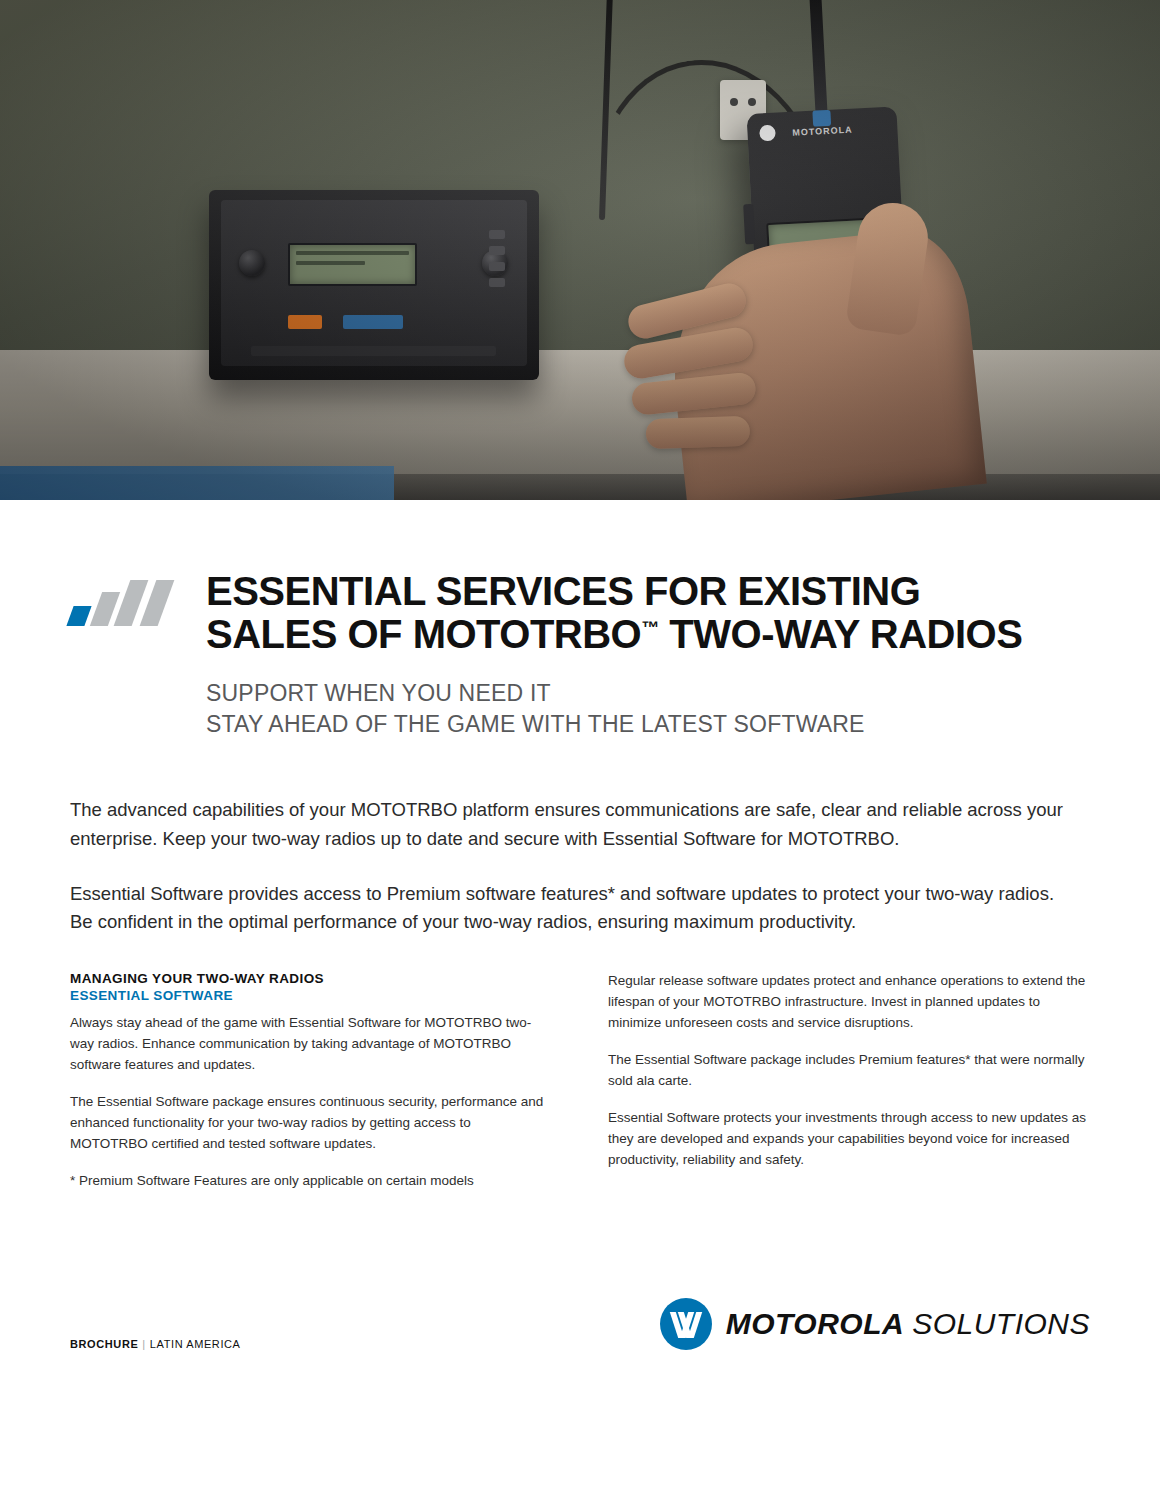MOTOROLA
MOTOTRBO™
P1 P2 P3 12 ABC 3 DEF 4 GHI 5 JKL 6 MNO 789
Essential Services for Existing
Sales of MOTOTRBO™ Two-Way Radios
Support when you need it
Stay ahead of the game with the latest software
The advanced capabilities of your MOTOTRBO platform ensures communications are safe, clear and reliable across your enterprise. Keep your two-way radios up to date and secure with Essential Software for MOTOTRBO.
Essential Software provides access to Premium software features* and software updates to protect your two-way radios. Be confident in the optimal performance of your two-way radios, ensuring maximum productivity.
Managing your two-way radios
Essential Software
Always stay ahead of the game with Essential Software for MOTOTRBO two-way radios. Enhance communication by taking advantage of MOTOTRBO software features and updates.
The Essential Software package ensures continuous security, performance and enhanced functionality for your two-way radios by getting access to MOTOTRBO certified and tested software updates.
* Premium Software Features are only applicable on certain models
Regular release software updates protect and enhance operations to extend the lifespan of your MOTOTRBO infrastructure. Invest in planned updates to minimize unforeseen costs and service disruptions.
The Essential Software package includes Premium features* that were normally sold ala carte.
Essential Software protects your investments through access to new updates as they are developed and expands your capabilities beyond voice for increased productivity, reliability and safety.
BROCHURE|LATIN AMERICA
MOTOROLA SOLUTIONS